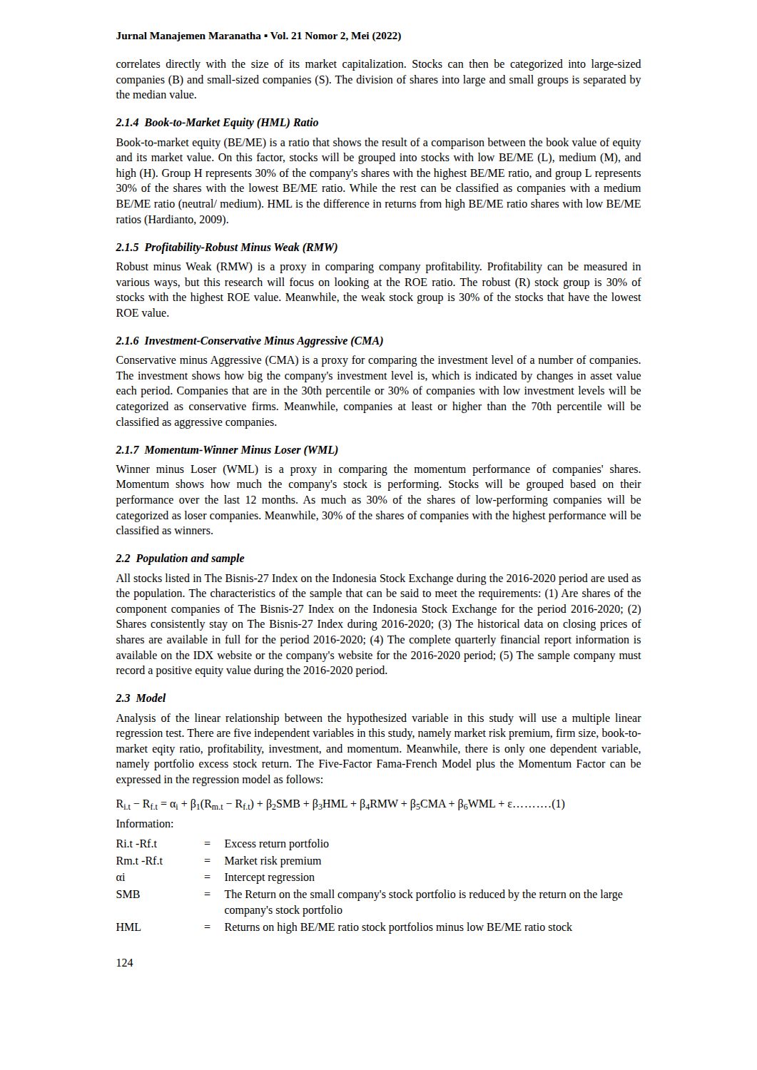Jurnal Manajemen Maranatha ▪ Vol. 21 Nomor 2, Mei (2022)
correlates directly with the size of its market capitalization. Stocks can then be categorized into large-sized companies (B) and small-sized companies (S). The division of shares into large and small groups is separated by the median value.
2.1.4 Book-to-Market Equity (HML) Ratio
Book-to-market equity (BE/ME) is a ratio that shows the result of a comparison between the book value of equity and its market value. On this factor, stocks will be grouped into stocks with low BE/ME (L), medium (M), and high (H). Group H represents 30% of the company's shares with the highest BE/ME ratio, and group L represents 30% of the shares with the lowest BE/ME ratio. While the rest can be classified as companies with a medium BE/ME ratio (neutral/ medium). HML is the difference in returns from high BE/ME ratio shares with low BE/ME ratios (Hardianto, 2009).
2.1.5 Profitability-Robust Minus Weak (RMW)
Robust minus Weak (RMW) is a proxy in comparing company profitability. Profitability can be measured in various ways, but this research will focus on looking at the ROE ratio. The robust (R) stock group is 30% of stocks with the highest ROE value. Meanwhile, the weak stock group is 30% of the stocks that have the lowest ROE value.
2.1.6 Investment-Conservative Minus Aggressive (CMA)
Conservative minus Aggressive (CMA) is a proxy for comparing the investment level of a number of companies. The investment shows how big the company's investment level is, which is indicated by changes in asset value each period. Companies that are in the 30th percentile or 30% of companies with low investment levels will be categorized as conservative firms. Meanwhile, companies at least or higher than the 70th percentile will be classified as aggressive companies.
2.1.7 Momentum-Winner Minus Loser (WML)
Winner minus Loser (WML) is a proxy in comparing the momentum performance of companies' shares. Momentum shows how much the company's stock is performing. Stocks will be grouped based on their performance over the last 12 months. As much as 30% of the shares of low-performing companies will be categorized as loser companies. Meanwhile, 30% of the shares of companies with the highest performance will be classified as winners.
2.2 Population and sample
All stocks listed in The Bisnis-27 Index on the Indonesia Stock Exchange during the 2016-2020 period are used as the population. The characteristics of the sample that can be said to meet the requirements: (1) Are shares of the component companies of The Bisnis-27 Index on the Indonesia Stock Exchange for the period 2016-2020; (2) Shares consistently stay on The Bisnis-27 Index during 2016-2020; (3) The historical data on closing prices of shares are available in full for the period 2016-2020; (4) The complete quarterly financial report information is available on the IDX website or the company's website for the 2016-2020 period; (5) The sample company must record a positive equity value during the 2016-2020 period.
2.3 Model
Analysis of the linear relationship between the hypothesized variable in this study will use a multiple linear regression test. There are five independent variables in this study, namely market risk premium, firm size, book-to-market eqity ratio, profitability, investment, and momentum. Meanwhile, there is only one dependent variable, namely portfolio excess stock return. The Five-Factor Fama-French Model plus the Momentum Factor can be expressed in the regression model as follows:
Ri.t − Rf.t = αi + β1(Rm.t − Rf.t) + β2SMB + β3HML + β4RMW + β5CMA + β6WML + ε……….(1)
Information:
| Ri.t -Rf.t | = | Excess return portfolio |
| Rm.t -Rf.t | = | Market risk premium |
| αi | = | Intercept regression |
| SMB | = | The Return on the small company's stock portfolio is reduced by the return on the large company's stock portfolio |
| HML | = | Returns on high BE/ME ratio stock portfolios minus low BE/ME ratio stock |
124